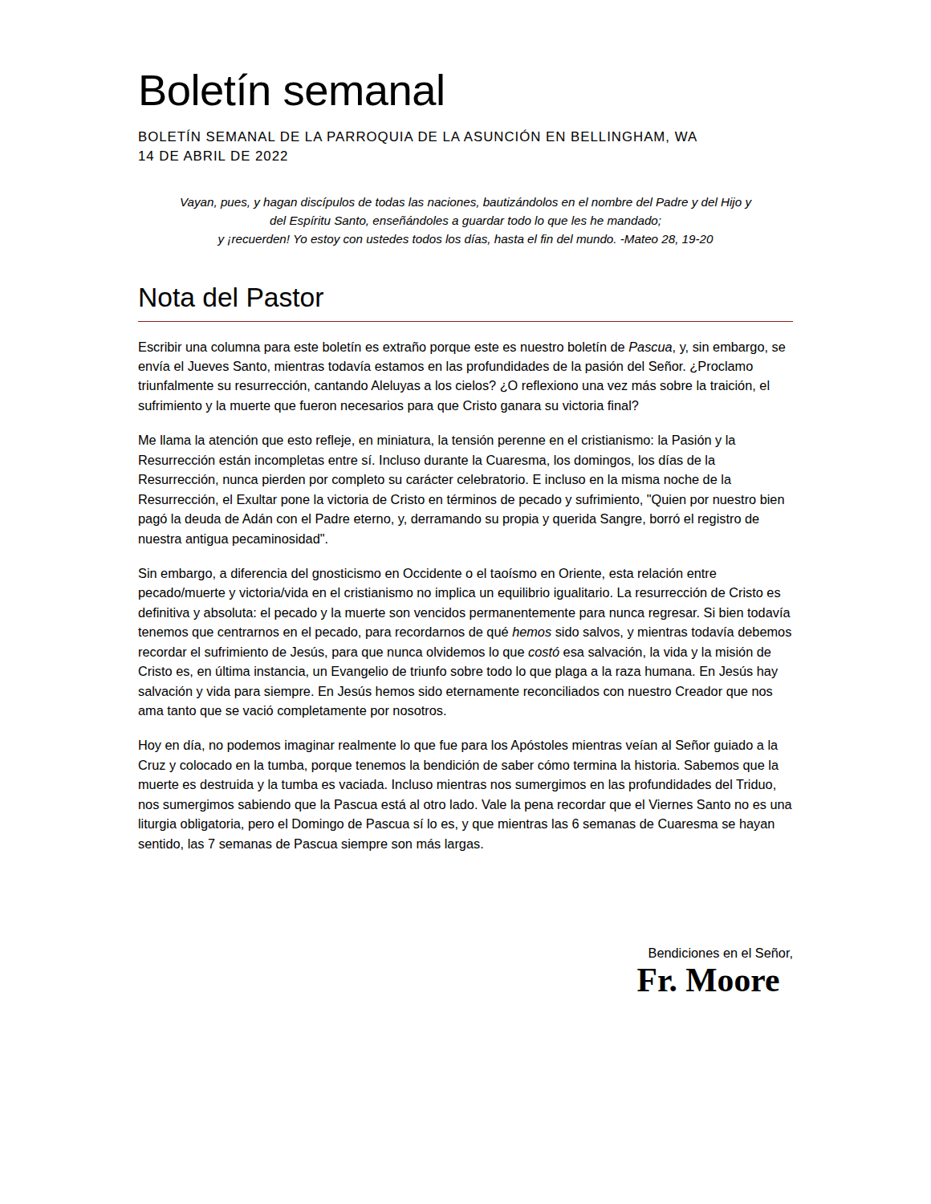Boletín semanal
BOLETÍN SEMANAL DE LA PARROQUIA DE LA ASUNCIÓN EN BELLINGHAM, WA
14 DE ABRIL DE 2022
Vayan, pues, y hagan discípulos de todas las naciones, bautizándolos en el nombre del Padre y del Hijo y del Espíritu Santo, enseñándoles a guardar todo lo que les he mandado;
y ¡recuerden! Yo estoy con ustedes todos los días, hasta el fin del mundo. -Mateo 28, 19-20
Nota del Pastor
Escribir una columna para este boletín es extraño porque este es nuestro boletín de Pascua, y, sin embargo, se envía el Jueves Santo, mientras todavía estamos en las profundidades de la pasión del Señor. ¿Proclamo triunfalmente su resurrección, cantando Aleluyas a los cielos? ¿O reflexiono una vez más sobre la traición, el sufrimiento y la muerte que fueron necesarios para que Cristo ganara su victoria final?
Me llama la atención que esto refleje, en miniatura, la tensión perenne en el cristianismo: la Pasión y la Resurrección están incompletas entre sí. Incluso durante la Cuaresma, los domingos, los días de la Resurrección, nunca pierden por completo su carácter celebratorio. E incluso en la misma noche de la Resurrección, el Exultar pone la victoria de Cristo en términos de pecado y sufrimiento, "Quien por nuestro bien pagó la deuda de Adán con el Padre eterno, y, derramando su propia y querida Sangre, borró el registro de nuestra antigua pecaminosidad".
Sin embargo, a diferencia del gnosticismo en Occidente o el taoísmo en Oriente, esta relación entre pecado/muerte y victoria/vida en el cristianismo no implica un equilibrio igualitario. La resurrección de Cristo es definitiva y absoluta: el pecado y la muerte son vencidos permanentemente para nunca regresar. Si bien todavía tenemos que centrarnos en el pecado, para recordarnos de qué hemos sido salvos, y mientras todavía debemos recordar el sufrimiento de Jesús, para que nunca olvidemos lo que costó esa salvación, la vida y la misión de Cristo es, en última instancia, un Evangelio de triunfo sobre todo lo que plaga a la raza humana. En Jesús hay salvación y vida para siempre. En Jesús hemos sido eternamente reconciliados con nuestro Creador que nos ama tanto que se vació completamente por nosotros.
Hoy en día, no podemos imaginar realmente lo que fue para los Apóstoles mientras veían al Señor guiado a la Cruz y colocado en la tumba, porque tenemos la bendición de saber cómo termina la historia. Sabemos que la muerte es destruida y la tumba es vaciada. Incluso mientras nos sumergimos en las profundidades del Triduo, nos sumergimos sabiendo que la Pascua está al otro lado. Vale la pena recordar que el Viernes Santo no es una liturgia obligatoria, pero el Domingo de Pascua sí lo es, y que mientras las 6 semanas de Cuaresma se hayan sentido, las 7 semanas de Pascua siempre son más largas.
Bendiciones en el Señor,
Fr. Moore